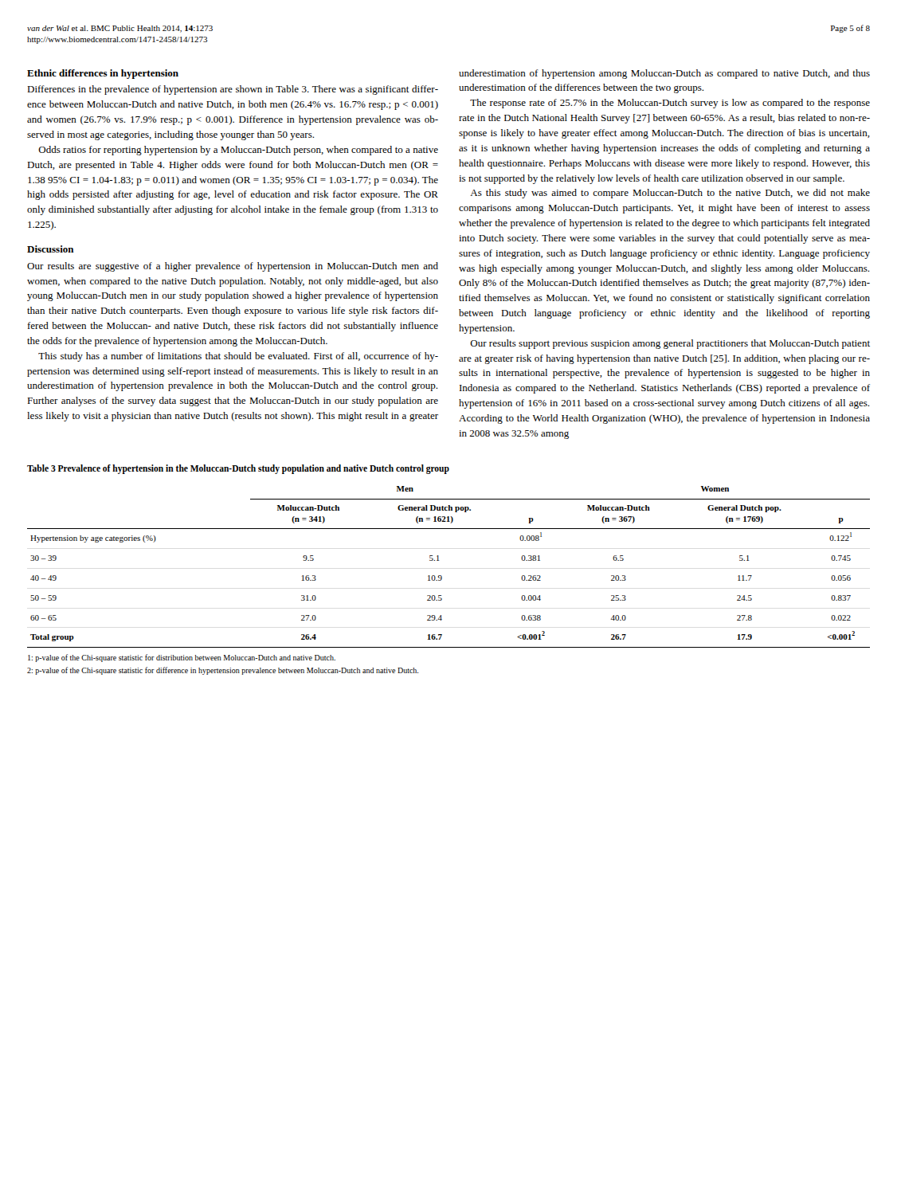van der Wal et al. BMC Public Health 2014, 14:1273
http://www.biomedcentral.com/1471-2458/14/1273
Page 5 of 8
Ethnic differences in hypertension
Differences in the prevalence of hypertension are shown in Table 3. There was a significant difference between Moluccan-Dutch and native Dutch, in both men (26.4% vs. 16.7% resp.; p < 0.001) and women (26.7% vs. 17.9% resp.; p < 0.001). Difference in hypertension prevalence was observed in most age categories, including those younger than 50 years.
Odds ratios for reporting hypertension by a Moluccan-Dutch person, when compared to a native Dutch, are presented in Table 4. Higher odds were found for both Moluccan-Dutch men (OR = 1.38 95% CI = 1.04-1.83; p = 0.011) and women (OR = 1.35; 95% CI = 1.03-1.77; p = 0.034). The high odds persisted after adjusting for age, level of education and risk factor exposure. The OR only diminished substantially after adjusting for alcohol intake in the female group (from 1.313 to 1.225).
Discussion
Our results are suggestive of a higher prevalence of hypertension in Moluccan-Dutch men and women, when compared to the native Dutch population. Notably, not only middle-aged, but also young Moluccan-Dutch men in our study population showed a higher prevalence of hypertension than their native Dutch counterparts. Even though exposure to various life style risk factors differed between the Moluccan- and native Dutch, these risk factors did not substantially influence the odds for the prevalence of hypertension among the Moluccan-Dutch.
This study has a number of limitations that should be evaluated. First of all, occurrence of hypertension was determined using self-report instead of measurements. This is likely to result in an underestimation of hypertension prevalence in both the Moluccan-Dutch and the control group. Further analyses of the survey data suggest that the Moluccan-Dutch in our study population are less likely to visit a physician than native Dutch (results not shown). This might result in a greater underestimation of hypertension among Moluccan-Dutch as compared to native Dutch, and thus underestimation of the differences between the two groups.
The response rate of 25.7% in the Moluccan-Dutch survey is low as compared to the response rate in the Dutch National Health Survey [27] between 60-65%. As a result, bias related to non-response is likely to have greater effect among Moluccan-Dutch. The direction of bias is uncertain, as it is unknown whether having hypertension increases the odds of completing and returning a health questionnaire. Perhaps Moluccans with disease were more likely to respond. However, this is not supported by the relatively low levels of health care utilization observed in our sample.
As this study was aimed to compare Moluccan-Dutch to the native Dutch, we did not make comparisons among Moluccan-Dutch participants. Yet, it might have been of interest to assess whether the prevalence of hypertension is related to the degree to which participants felt integrated into Dutch society. There were some variables in the survey that could potentially serve as measures of integration, such as Dutch language proficiency or ethnic identity. Language proficiency was high especially among younger Moluccan-Dutch, and slightly less among older Moluccans. Only 8% of the Moluccan-Dutch identified themselves as Dutch; the great majority (87,7%) identified themselves as Moluccan. Yet, we found no consistent or statistically significant correlation between Dutch language proficiency or ethnic identity and the likelihood of reporting hypertension.
Our results support previous suspicion among general practitioners that Moluccan-Dutch patient are at greater risk of having hypertension than native Dutch [25]. In addition, when placing our results in international perspective, the prevalence of hypertension is suggested to be higher in Indonesia as compared to the Netherland. Statistics Netherlands (CBS) reported a prevalence of hypertension of 16% in 2011 based on a cross-sectional survey among Dutch citizens of all ages. According to the World Health Organization (WHO), the prevalence of hypertension in Indonesia in 2008 was 32.5% among
Table 3 Prevalence of hypertension in the Moluccan-Dutch study population and native Dutch control group
| | Men | Women |
| --- | --- | --- |
| | Moluccan-Dutch (n = 341) | General Dutch pop. (n = 1621) | p | Moluccan-Dutch (n = 367) | General Dutch pop. (n = 1769) | p |
| Hypertension by age categories (%) | | | 0.008 1 | | | 0.122 1 |
| 30 – 39 | 9.5 | 5.1 | 0.381 | 6.5 | 5.1 | 0.745 |
| 40 – 49 | 16.3 | 10.9 | 0.262 | 20.3 | 11.7 | 0.056 |
| 50 – 59 | 31.0 | 20.5 | 0.004 | 25.3 | 24.5 | 0.837 |
| 60 – 65 | 27.0 | 29.4 | 0.638 | 40.0 | 27.8 | 0.022 |
| Total group | 26.4 | 16.7 | <0.001 2 | 26.7 | 17.9 | <0.001 2 |
1: p-value of the Chi-square statistic for distribution between Moluccan-Dutch and native Dutch.
2: p-value of the Chi-square statistic for difference in hypertension prevalence between Moluccan-Dutch and native Dutch.